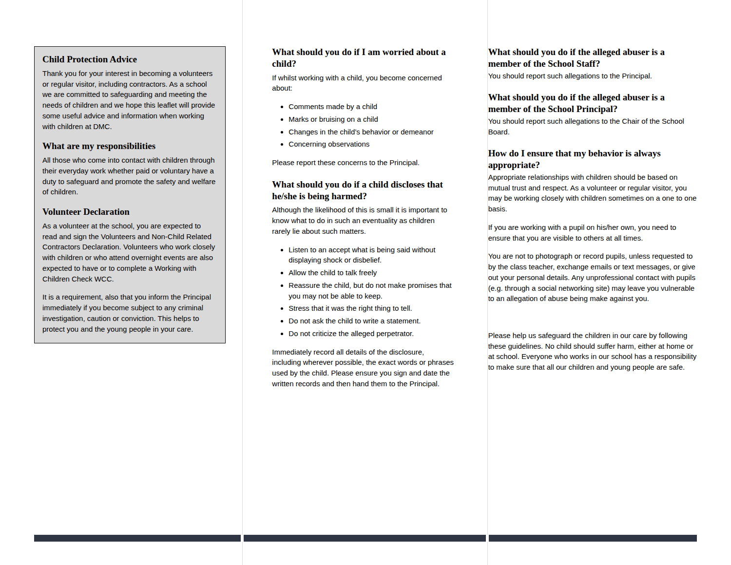Child Protection Advice
Thank you for your interest in becoming a volunteers or regular visitor, including contractors. As a school we are committed to safeguarding and meeting the needs of children and we hope this leaflet will provide some useful advice and information when working with children at DMC.
What are my responsibilities
All those who come into contact with children through their everyday work whether paid or voluntary have a duty to safeguard and promote the safety and welfare of children.
Volunteer Declaration
As a volunteer at the school, you are expected to read and sign the Volunteers and Non-Child Related Contractors Declaration. Volunteers who work closely with children or who attend overnight events are also expected to have or to complete a Working with Children Check WCC.
It is a requirement, also that you inform the Principal immediately if you become subject to any criminal investigation, caution or conviction. This helps to protect you and the young people in your care.
What should you do if I am worried about a child?
If whilst working with a child, you become concerned about:
Comments made by a child
Marks or bruising on a child
Changes in the child’s behavior or demeanor
Concerning observations
Please report these concerns to the Principal.
What should you do if a child discloses that he/she is being harmed?
Although the likelihood of this is small it is important to know what to do in such an eventuality as children rarely lie about such matters.
Listen to an accept what is being said without displaying shock or disbelief.
Allow the child to talk freely
Reassure the child, but do not make promises that you may not be able to keep.
Stress that it was the right thing to tell.
Do not ask the child to write a statement.
Do not criticize the alleged perpetrator.
Immediately record all details of the disclosure, including wherever possible, the exact words or phrases used by the child. Please ensure you sign and date the written records and then hand them to the Principal.
What should you do if the alleged abuser is a member of the School Staff?
You should report such allegations to the Principal.
What should you do if the alleged abuser is a member of the School Principal?
You should report such allegations to the Chair of the School Board.
How do I ensure that my behavior is always appropriate?
Appropriate relationships with children should be based on mutual trust and respect. As a volunteer or regular visitor, you may be working closely with children sometimes on a one to one basis.
If you are working with a pupil on his/her own, you need to ensure that you are visible to others at all times.
You are not to photograph or record pupils, unless requested to by the class teacher, exchange emails or text messages, or give out your personal details. Any unprofessional contact with pupils (e.g. through a social networking site) may leave you vulnerable to an allegation of abuse being make against you.
Please help us safeguard the children in our care by following these guidelines. No child should suffer harm, either at home or at school. Everyone who works in our school has a responsibility to make sure that all our children and young people are safe.